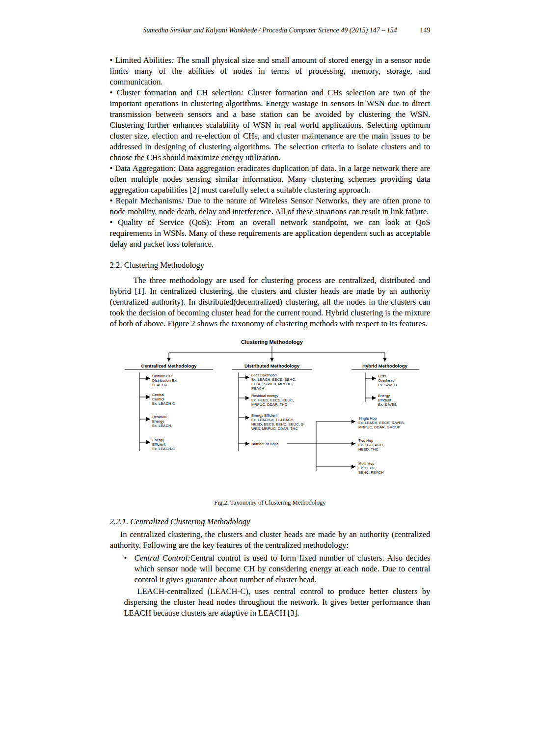Sumedha Sirsikar and Kalyani Wankhede / Procedia Computer Science 49 (2015) 147 – 154 149
• Limited Abilities: The small physical size and small amount of stored energy in a sensor node limits many of the abilities of nodes in terms of processing, memory, storage, and communication.
• Cluster formation and CH selection: Cluster formation and CHs selection are two of the important operations in clustering algorithms. Energy wastage in sensors in WSN due to direct transmission between sensors and a base station can be avoided by clustering the WSN. Clustering further enhances scalability of WSN in real world applications. Selecting optimum cluster size, election and re-election of CHs, and cluster maintenance are the main issues to be addressed in designing of clustering algorithms. The selection criteria to isolate clusters and to choose the CHs should maximize energy utilization.
• Data Aggregation: Data aggregation eradicates duplication of data. In a large network there are often multiple nodes sensing similar information. Many clustering schemes providing data aggregation capabilities [2] must carefully select a suitable clustering approach.
• Repair Mechanisms: Due to the nature of Wireless Sensor Networks, they are often prone to node mobility, node death, delay and interference. All of these situations can result in link failure.
• Quality of Service (QoS): From an overall network standpoint, we can look at QoS requirements in WSNs. Many of these requirements are application dependent such as acceptable delay and packet loss tolerance.
2.2. Clustering Methodology
The three methodology are used for clustering process are centralized, distributed and hybrid [1]. In centralized clustering, the clusters and cluster heads are made by an authority (centralized authority). In distributed(decentralized) clustering, all the nodes in the clusters can took the decision of becoming cluster head for the current round. Hybrid clustering is the mixture of both of above. Figure 2 shows the taxonomy of clustering methods with respect to its features.
Clustering Methodology Centralized Methodology Distributed Methodology Hybrid Methodology Uniform CH Distribution Ex. LEACH-C Central Control Ex. LEACH-C Residual Energy Ex. LEACH- Energy Efficient Ex. LEACH-C Less Overhead Ex. LEACH, EECS, EEHC, EEUC, S-WEB, MRPUC, PEACH Residual energy Ex. HEED, EECS, EEUC, MRPUC, DDAR, THC Energy Efficient Ex. LEACH-c, TL-LEACH, HEED, EECS, EEHC, EEUC, S- WEB, MRPUC, DDAR, THC Number of Hops Less Overhead Ex. S-WEB Energy Efficient Ex. S-WEB Single Hop Ex. LEACH, EECS, S-WEB, MRPUC, DDAR, GROUP Two Hop Ex. TL-LEACH, HEED, THC Multi-Hop Ex. EEHC, EEHC, PEACH
Fig.2. Taxonomy of Clustering Methodology
2.2.1. Centralized Clustering Methodology
In centralized clustering, the clusters and cluster heads are made by an authority (centralized authority. Following are the key features of the centralized methodology:
Central Control: Central control is used to form fixed number of clusters. Also decides which sensor node will become CH by considering energy at each node. Due to central control it gives guarantee about number of cluster head.
LEACH-centralized (LEACH-C), uses central control to produce better clusters by dispersing the cluster head nodes throughout the network. It gives better performance than LEACH because clusters are adaptive in LEACH [3].